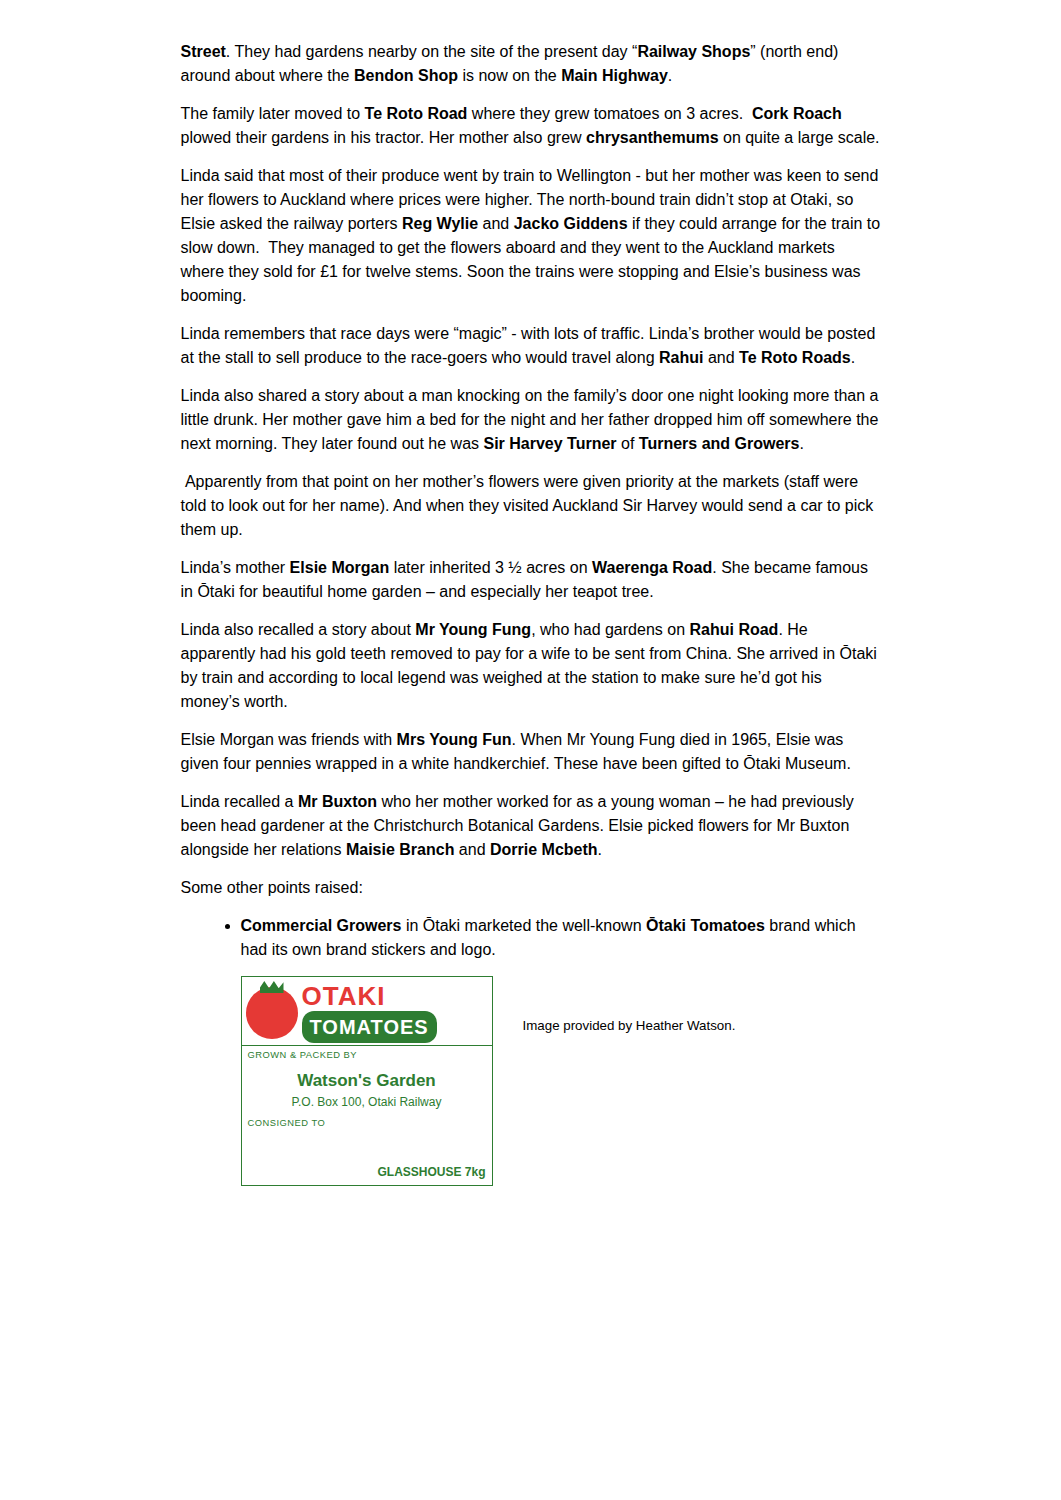Street. They had gardens nearby on the site of the present day “Railway Shops” (north end) around about where the Bendon Shop is now on the Main Highway.
The family later moved to Te Roto Road where they grew tomatoes on 3 acres. Cork Roach plowed their gardens in his tractor. Her mother also grew chrysanthemums on quite a large scale.
Linda said that most of their produce went by train to Wellington - but her mother was keen to send her flowers to Auckland where prices were higher. The north-bound train didn’t stop at Otaki, so Elsie asked the railway porters Reg Wylie and Jacko Giddens if they could arrange for the train to slow down. They managed to get the flowers aboard and they went to the Auckland markets where they sold for £1 for twelve stems. Soon the trains were stopping and Elsie’s business was booming.
Linda remembers that race days were “magic” - with lots of traffic. Linda’s brother would be posted at the stall to sell produce to the race-goers who would travel along Rahui and Te Roto Roads.
Linda also shared a story about a man knocking on the family’s door one night looking more than a little drunk. Her mother gave him a bed for the night and her father dropped him off somewhere the next morning. They later found out he was Sir Harvey Turner of Turners and Growers.
Apparently from that point on her mother’s flowers were given priority at the markets (staff were told to look out for her name). And when they visited Auckland Sir Harvey would send a car to pick them up.
Linda’s mother Elsie Morgan later inherited 3 ½ acres on Waerenga Road. She became famous in Ōtaki for beautiful home garden – and especially her teapot tree.
Linda also recalled a story about Mr Young Fung, who had gardens on Rahui Road. He apparently had his gold teeth removed to pay for a wife to be sent from China. She arrived in Ōtaki by train and according to local legend was weighed at the station to make sure he’d got his money’s worth.
Elsie Morgan was friends with Mrs Young Fun. When Mr Young Fung died in 1965, Elsie was given four pennies wrapped in a white handkerchief. These have been gifted to Ōtaki Museum.
Linda recalled a Mr Buxton who her mother worked for as a young woman – he had previously been head gardener at the Christchurch Botanical Gardens. Elsie picked flowers for Mr Buxton alongside her relations Maisie Branch and Dorrie Mcbeth.
Some other points raised:
Commercial Growers in Ōtaki marketed the well-known Ōtaki Tomatoes brand which had its own brand stickers and logo.
OTAKI
TOMATOES
GROWN & PACKED BY
Watson's Garden
P.O. Box 100, Otaki Railway
CONSIGNED TO
GLASSHOUSE 7kg
Image provided by Heather Watson.